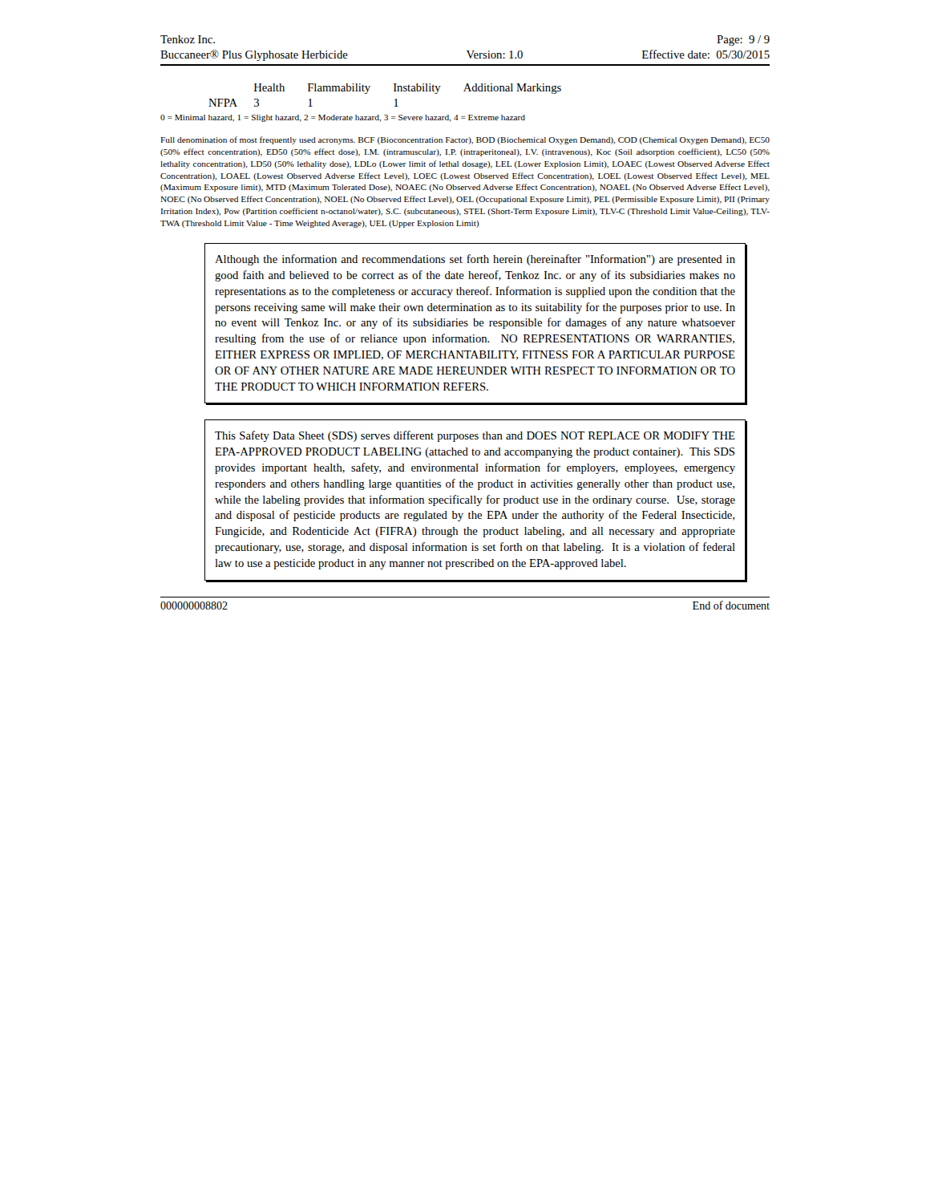Tenkoz Inc.
Page: 9 / 9
Buccaneer® Plus Glyphosate Herbicide
Version: 1.0
Effective date: 05/30/2015
| | Health | Flammability | Instability | Additional Markings |
| --- | --- | --- | --- | --- |
| NFPA | 3 | 1 | 1 | |
0 = Minimal hazard, 1 = Slight hazard, 2 = Moderate hazard, 3 = Severe hazard, 4 = Extreme hazard
Full denomination of most frequently used acronyms. BCF (Bioconcentration Factor), BOD (Biochemical Oxygen Demand), COD (Chemical Oxygen Demand), EC50 (50% effect concentration), ED50 (50% effect dose), I.M. (intramuscular), I.P. (intraperitoneal), I.V. (intravenous), Koc (Soil adsorption coefficient), LC50 (50% lethality concentration), LD50 (50% lethality dose), LDLo (Lower limit of lethal dosage), LEL (Lower Explosion Limit), LOAEC (Lowest Observed Adverse Effect Concentration), LOAEL (Lowest Observed Adverse Effect Level), LOEC (Lowest Observed Effect Concentration), LOEL (Lowest Observed Effect Level), MEL (Maximum Exposure limit), MTD (Maximum Tolerated Dose), NOAEC (No Observed Adverse Effect Concentration), NOAEL (No Observed Adverse Effect Level), NOEC (No Observed Effect Concentration), NOEL (No Observed Effect Level), OEL (Occupational Exposure Limit), PEL (Permissible Exposure Limit), PII (Primary Irritation Index), Pow (Partition coefficient n-octanol/water), S.C. (subcutaneous), STEL (Short-Term Exposure Limit), TLV-C (Threshold Limit Value-Ceiling), TLV-TWA (Threshold Limit Value - Time Weighted Average), UEL (Upper Explosion Limit)
Although the information and recommendations set forth herein (hereinafter "Information") are presented in good faith and believed to be correct as of the date hereof, Tenkoz Inc. or any of its subsidiaries makes no representations as to the completeness or accuracy thereof. Information is supplied upon the condition that the persons receiving same will make their own determination as to its suitability for the purposes prior to use. In no event will Tenkoz Inc. or any of its subsidiaries be responsible for damages of any nature whatsoever resulting from the use of or reliance upon information. NO REPRESENTATIONS OR WARRANTIES, EITHER EXPRESS OR IMPLIED, OF MERCHANTABILITY, FITNESS FOR A PARTICULAR PURPOSE OR OF ANY OTHER NATURE ARE MADE HEREUNDER WITH RESPECT TO INFORMATION OR TO THE PRODUCT TO WHICH INFORMATION REFERS.
This Safety Data Sheet (SDS) serves different purposes than and DOES NOT REPLACE OR MODIFY THE EPA-APPROVED PRODUCT LABELING (attached to and accompanying the product container). This SDS provides important health, safety, and environmental information for employers, employees, emergency responders and others handling large quantities of the product in activities generally other than product use, while the labeling provides that information specifically for product use in the ordinary course. Use, storage and disposal of pesticide products are regulated by the EPA under the authority of the Federal Insecticide, Fungicide, and Rodenticide Act (FIFRA) through the product labeling, and all necessary and appropriate precautionary, use, storage, and disposal information is set forth on that labeling. It is a violation of federal law to use a pesticide product in any manner not prescribed on the EPA-approved label.
000000008802
End of document